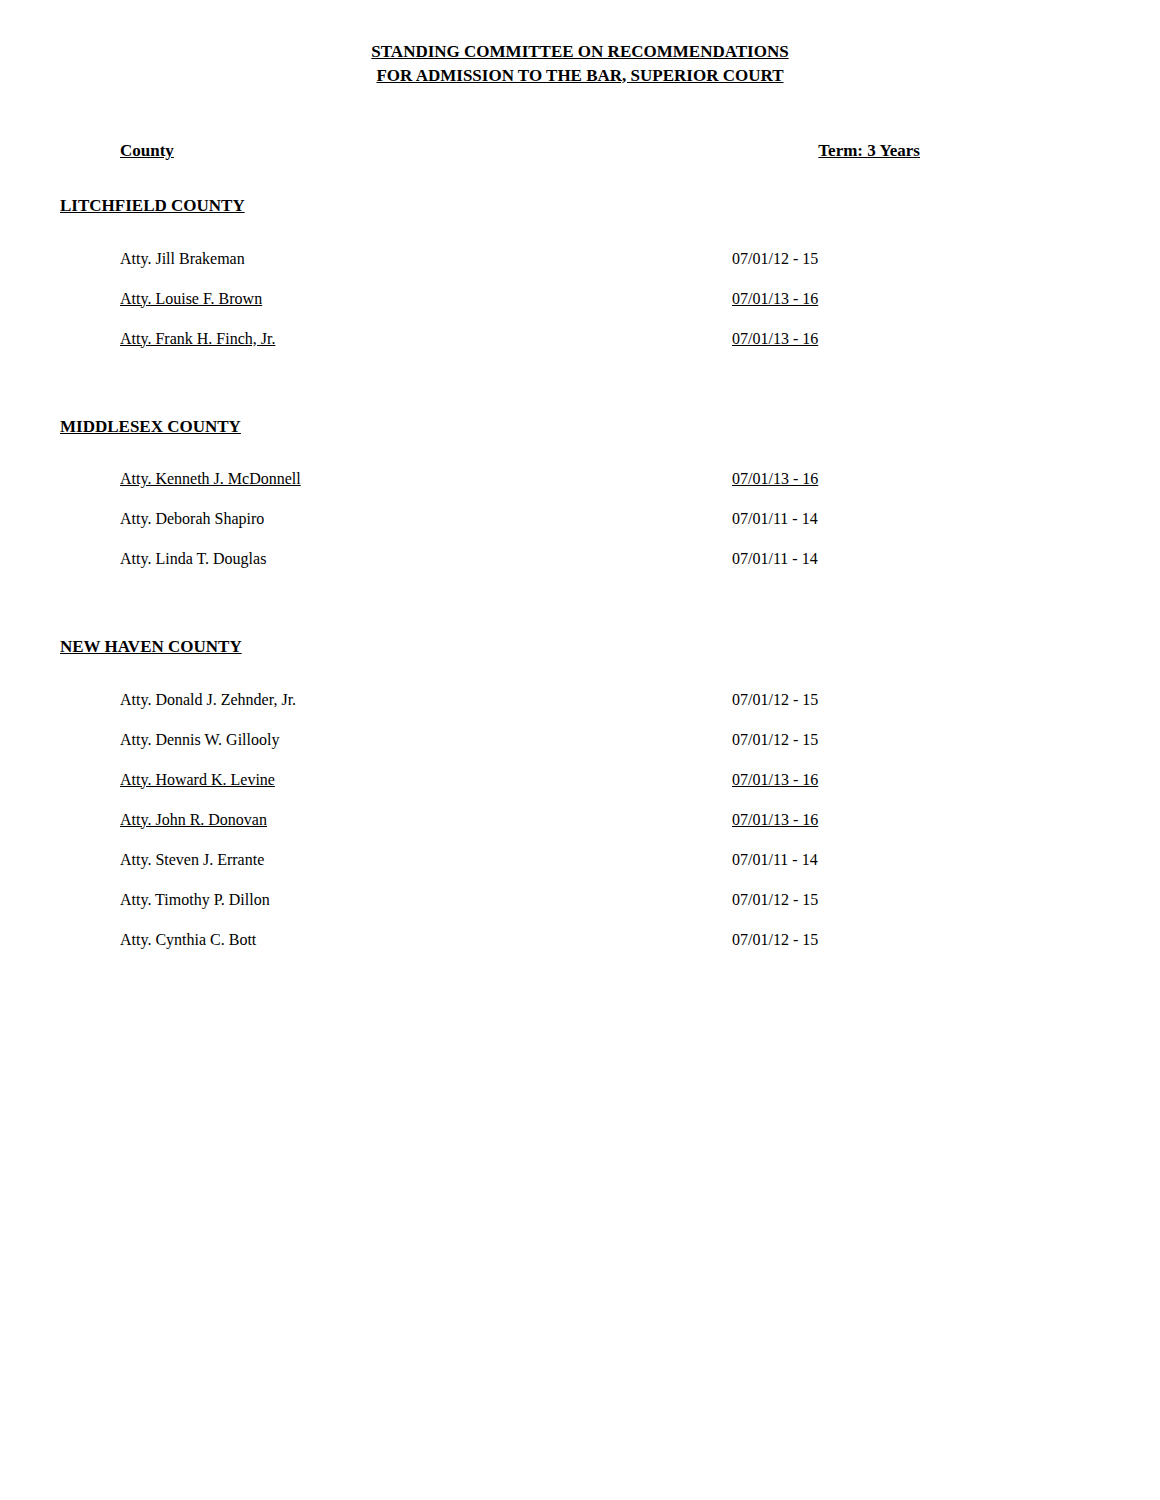Standing Committee on Recommendations for Admission to the Bar, Superior Court
County
Term: 3 Years
Litchfield County
| Atty. Jill Brakeman | 07/01/12 - 15 |
| Atty. Louise F. Brown | 07/01/13 - 16 |
| Atty. Frank H. Finch, Jr. | 07/01/13 - 16 |
Middlesex County
| Atty. Kenneth J. McDonnell | 07/01/13 - 16 |
| Atty. Deborah Shapiro | 07/01/11 - 14 |
| Atty. Linda T. Douglas | 07/01/11 - 14 |
New Haven County
| Atty. Donald J. Zehnder, Jr. | 07/01/12 - 15 |
| Atty. Dennis W. Gillooly | 07/01/12 - 15 |
| Atty. Howard K. Levine | 07/01/13 - 16 |
| Atty. John R. Donovan | 07/01/13 - 16 |
| Atty. Steven J. Errante | 07/01/11 - 14 |
| Atty. Timothy P. Dillon | 07/01/12 - 15 |
| Atty. Cynthia C. Bott | 07/01/12 - 15 |